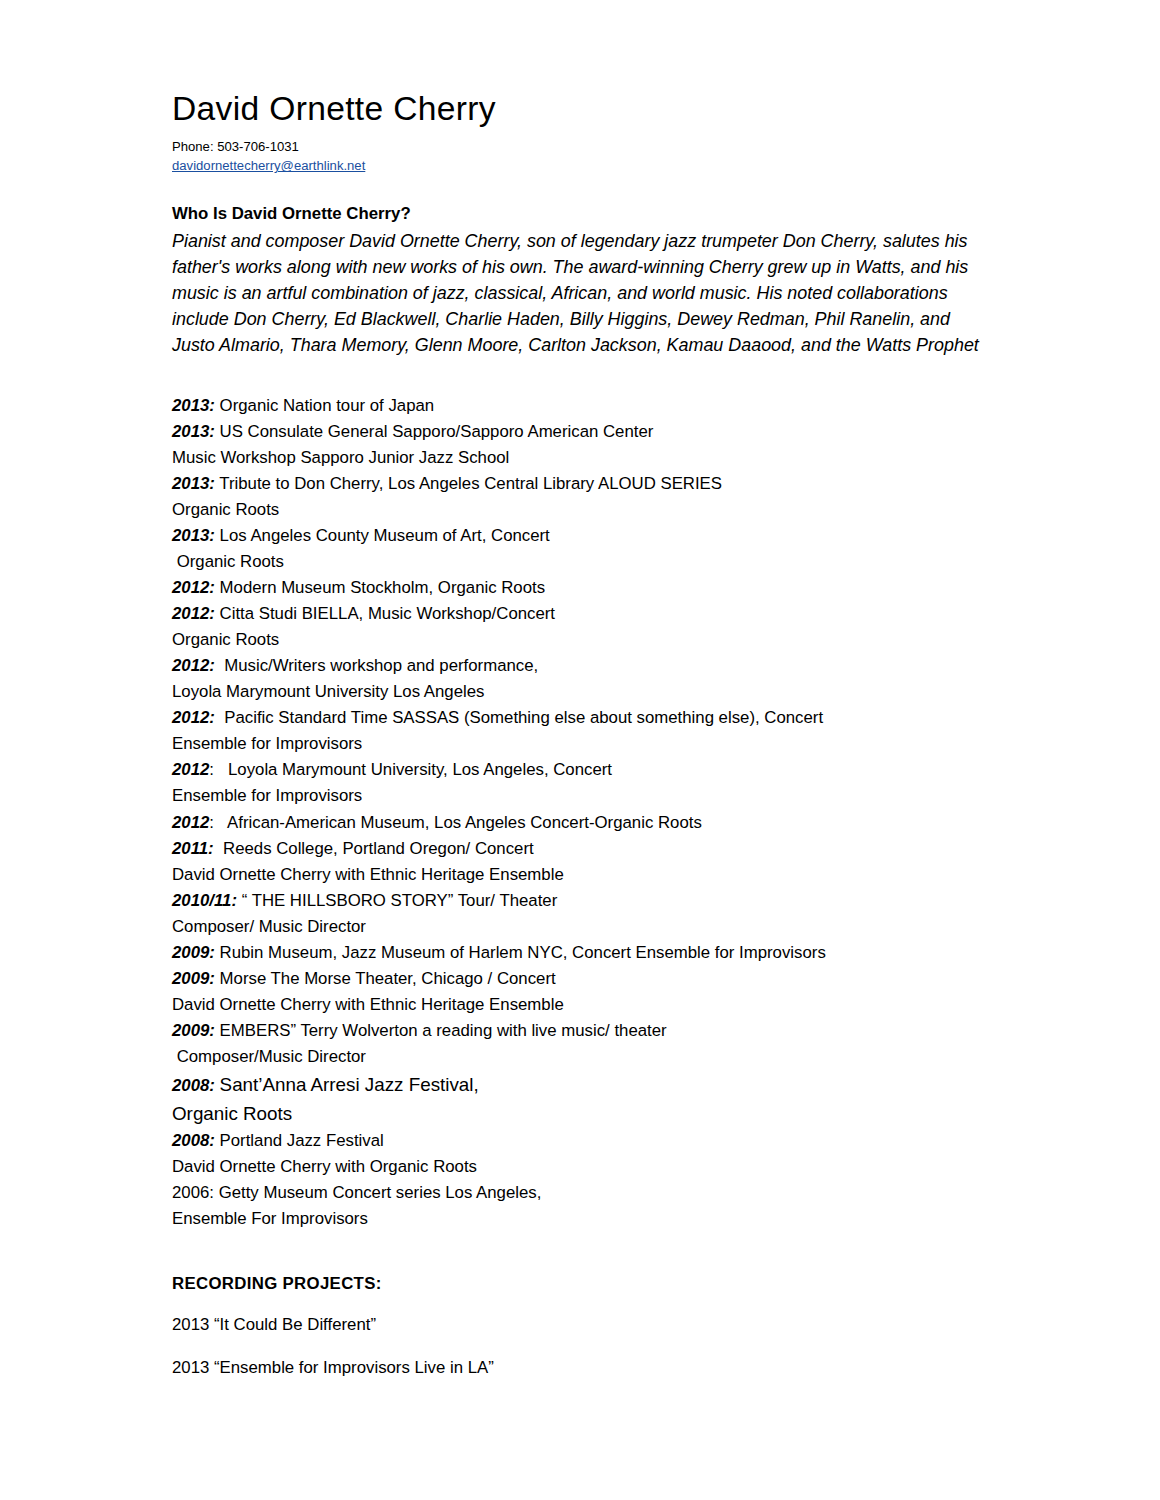David Ornette Cherry
Phone: 503-706-1031
davidornettecherry@earthlink.net
Who Is David Ornette Cherry?
Pianist and composer David Ornette Cherry, son of legendary jazz trumpeter Don Cherry, salutes his father's works along with new works of his own. The award-winning Cherry grew up in Watts, and his music is an artful combination of jazz, classical, African, and world music. His noted collaborations include Don Cherry, Ed Blackwell, Charlie Haden, Billy Higgins, Dewey Redman, Phil Ranelin, and Justo Almario, Thara Memory, Glenn Moore, Carlton Jackson, Kamau Daaood, and the Watts Prophet
2013: Organic Nation tour of Japan
2013: US Consulate General Sapporo/Sapporo American Center
Music Workshop Sapporo Junior Jazz School
2013: Tribute to Don Cherry, Los Angeles Central Library ALOUD SERIES
Organic Roots
2013: Los Angeles County Museum of Art, Concert
Organic Roots
2012: Modern Museum Stockholm, Organic Roots
2012: Citta Studi BIELLA, Music Workshop/Concert
Organic Roots
2012: Music/Writers workshop and performance,
Loyola Marymount University Los Angeles
2012: Pacific Standard Time SASSAS (Something else about something else), Concert
Ensemble for Improvisors
2012: Loyola Marymount University, Los Angeles, Concert
Ensemble for Improvisors
2012: African-American Museum, Los Angeles Concert-Organic Roots
2011: Reeds College, Portland Oregon/ Concert
David Ornette Cherry with Ethnic Heritage Ensemble
2010/11: “ THE HILLSBORO STORY” Tour/ Theater
Composer/ Music Director
2009: Rubin Museum, Jazz Museum of Harlem NYC, Concert Ensemble for Improvisors
2009: Morse The Morse Theater, Chicago / Concert
David Ornette Cherry with Ethnic Heritage Ensemble
2009: EMBERS” Terry Wolverton a reading with live music/ theater
Composer/Music Director
2008: Sant’Anna Arresi Jazz Festival,
Organic Roots
2008: Portland Jazz Festival
David Ornette Cherry with Organic Roots
2006: Getty Museum Concert series Los Angeles,
Ensemble For Improvisors
RECORDING PROJECTS:
2013 “It Could Be Different”
2013 “Ensemble for Improvisors Live in LA”